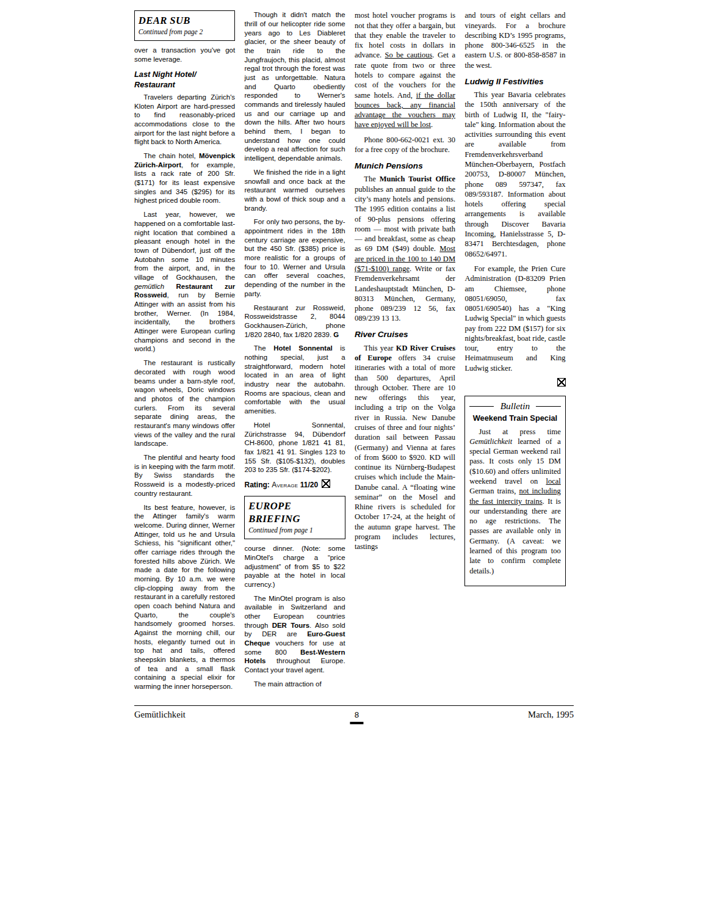DEAR SUB
Continued from page 2
over a transaction you've got some leverage.
Last Night Hotel/ Restaurant
Travelers departing Zürich's Kloten Airport are hard-pressed to find reasonably-priced accommodations close to the airport for the last night before a flight back to North America.
The chain hotel, Mövenpick Zürich-Airport, for example, lists a rack rate of 200 Sfr. ($171) for its least expensive singles and 345 ($295) for its highest priced double room.
Last year, however, we happened on a comfortable last-night location that combined a pleasant enough hotel in the town of Dübendorf, just off the Autobahn some 10 minutes from the airport, and, in the village of Gockhausen, the gemütlich Restaurant zur Rossweid, run by Bernie Attinger with an assist from his brother, Werner. (In 1984, incidentally, the brothers Attinger were European curling champions and second in the world.)
The restaurant is rustically decorated with rough wood beams under a barn-style roof, wagon wheels, Doric windows and photos of the champion curlers. From its several separate dining areas, the restaurant's many windows offer views of the valley and the rural landscape.
The plentiful and hearty food is in keeping with the farm motif. By Swiss standards the Rossweid is a modestly-priced country restaurant.
Its best feature, however, is the Attinger family's warm welcome. During dinner, Werner Attinger, told us he and Ursula Schiess, his "significant other," offer carriage rides through the forested hills above Zürich. We made a date for the following morning. By 10 a.m. we were clip-clopping away from the restaurant in a carefully restored open coach behind Natura and Quarto, the couple's handsomely groomed horses. Against the morning chill, our hosts, elegantly turned out in top hat and tails, offered sheepskin blankets, a thermos of tea and a small flask containing a special elixir for warming the inner horseperson.
Though it didn't match the thrill of our helicopter ride some years ago to Les Diableret glacier, or the sheer beauty of the train ride to the Jungfraujoch, this placid, almost regal trot through the forest was just as unforgettable. Natura and Quarto obediently responded to Werner's commands and tirelessly hauled us and our carriage up and down the hills. After two hours behind them, I began to understand how one could develop a real affection for such intelligent, dependable animals.
We finished the ride in a light snowfall and once back at the restaurant warmed ourselves with a bowl of thick soup and a brandy.
For only two persons, the by-appointment rides in the 18th century carriage are expensive, but the 450 Sfr. ($385) price is more realistic for a groups of four to 10. Werner and Ursula can offer several coaches, depending of the number in the party.
Restaurant zur Rossweid, Rossweidstrasse 2, 8044 Gockhausen-Zürich, phone 1/820 2840, fax 1/820 2839. G
The Hotel Sonnental is nothing special, just a straightforward, modern hotel located in an area of light industry near the autobahn. Rooms are spacious, clean and comfortable with the usual amenities.
Hotel Sonnental, Zürichstrasse 94, Dübendorf CH-8600, phone 1/821 41 81, fax 1/821 41 91. Singles 123 to 155 Sfr. ($105-$132), doubles 203 to 235 Sfr. ($174-$202).
Rating: Average 11/20
EUROPE BRIEFING
Continued from page 1
course dinner. (Note: some MinOtel's charge a “price adjustment” of from $5 to $22 payable at the hotel in local currency.)
The MinOtel program is also available in Switzerland and other European countries through DER Tours. Also sold by DER are Euro-Guest Cheque vouchers for use at some 800 Best-Western Hotels throughout Europe. Contact your travel agent.
The main attraction of
most hotel voucher programs is not that they offer a bargain, but that they enable the traveler to fix hotel costs in dollars in advance. So be cautious. Get a rate quote from two or three hotels to compare against the cost of the vouchers for the same hotels. And, if the dollar bounces back, any financial advantage the vouchers may have enjoyed will be lost.
Phone 800-662-0021 ext. 30 for a free copy of the brochure.
Munich Pensions
The Munich Tourist Office publishes an annual guide to the city’s many hotels and pensions. The 1995 edition contains a list of 90-plus pensions offering room — most with private bath — and breakfast, some as cheap as 69 DM ($49) double. Most are priced in the 100 to 140 DM ($71-$100) range. Write or fax Fremdenverkehrsamt der Landeshauptstadt München, D-80313 München, Germany, phone 089/239 12 56, fax 089/239 13 13.
River Cruises
This year KD River Cruises of Europe offers 34 cruise itineraries with a total of more than 500 departures, April through October. There are 10 new offerings this year, including a trip on the Volga river in Russia. New Danube cruises of three and four nights’ duration sail between Passau (Germany) and Vienna at fares of from $600 to $920. KD will continue its Nürnberg-Budapest cruises which include the Main-Danube canal. A “floating wine seminar” on the Mosel and Rhine rivers is scheduled for October 17-24, at the height of the autumn grape harvest. The program includes lectures, tastings
and tours of eight cellars and vineyards. For a brochure describing KD’s 1995 programs, phone 800-346-6525 in the eastern U.S. or 800-858-8587 in the west.
Ludwig II Festivities
This year Bavaria celebrates the 150th anniversary of the birth of Ludwig II, the "fairy-tale" king. Information about the activities surrounding this event are available from Fremdenverkehrsverband München-Oberbayern, Postfach 200753, D-80007 München, phone 089 597347, fax 089/593187. Information about hotels offering special arrangements is available through Discover Bavaria Incoming, Hanielsstrasse 5, D-83471 Berchtesdagen, phone 08652/64971.
For example, the Prien Cure Administration (D-83209 Prien am Chiemsee, phone 08051/69050, fax 08051/690540) has a "King Ludwig Special" in which guests pay from 222 DM ($157) for six nights/breakfast, boat ride, castle tour, entry to the Heimatmuseum and King Ludwig sticker.
Bulletin
Weekend Train Special
Just at press time Gemütlichkeit learned of a special German weekend rail pass. It costs only 15 DM ($10.60) and offers unlimited weekend travel on local German trains, not including the fast intercity trains. It is our understanding there are no age restrictions. The passes are available only in Germany. (A caveat: we learned of this program too late to confirm complete details.)
Gemütlichkeit
8
March, 1995